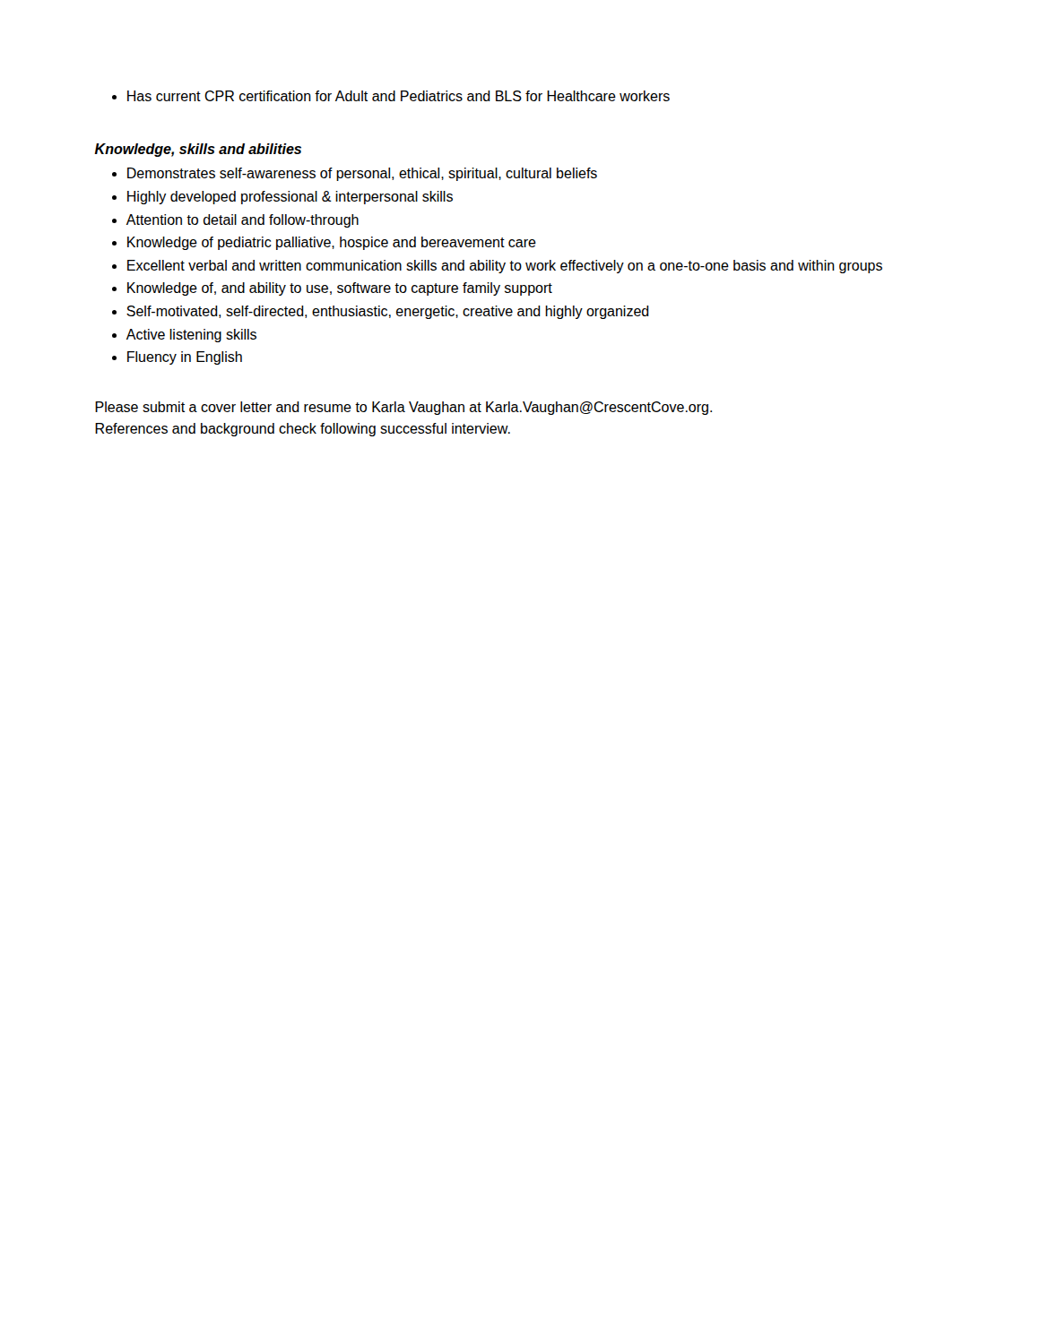Has current CPR certification for Adult and Pediatrics and BLS for Healthcare workers
Knowledge, skills and abilities
Demonstrates self-awareness of personal, ethical, spiritual, cultural beliefs
Highly developed professional & interpersonal skills
Attention to detail and follow-through
Knowledge of pediatric palliative, hospice and bereavement care
Excellent verbal and written communication skills and ability to work effectively on a one-to-one basis and within groups
Knowledge of, and ability to use, software to capture family support
Self-motivated, self-directed, enthusiastic, energetic, creative and highly organized
Active listening skills
Fluency in English
Please submit a cover letter and resume to Karla Vaughan at Karla.Vaughan@CrescentCove.org.
References and background check following successful interview.